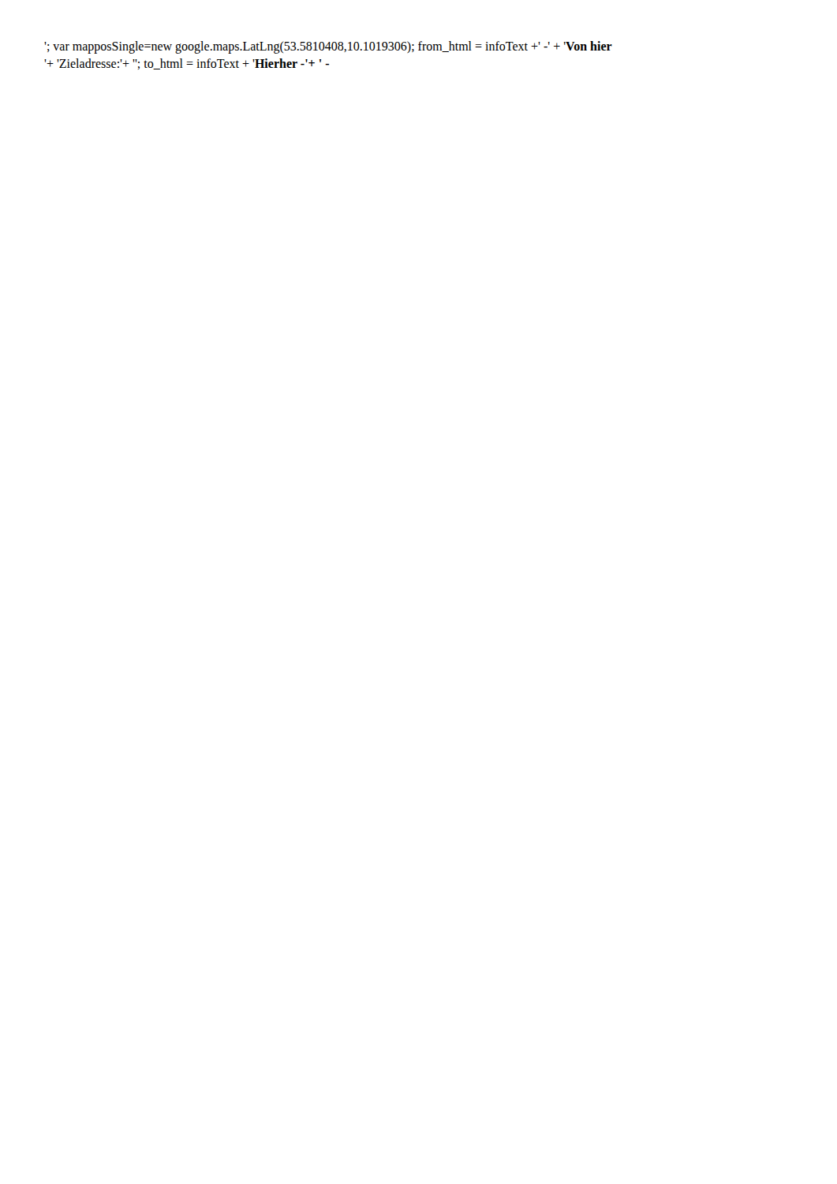'; var mapposSingle=new google.maps.LatLng(53.5810408,10.1019306); from_html = infoText +' -' + 'Von hier
'+ 'Zieladresse:'+ ''; to_html = infoText + 'Hierher -'+ ' -